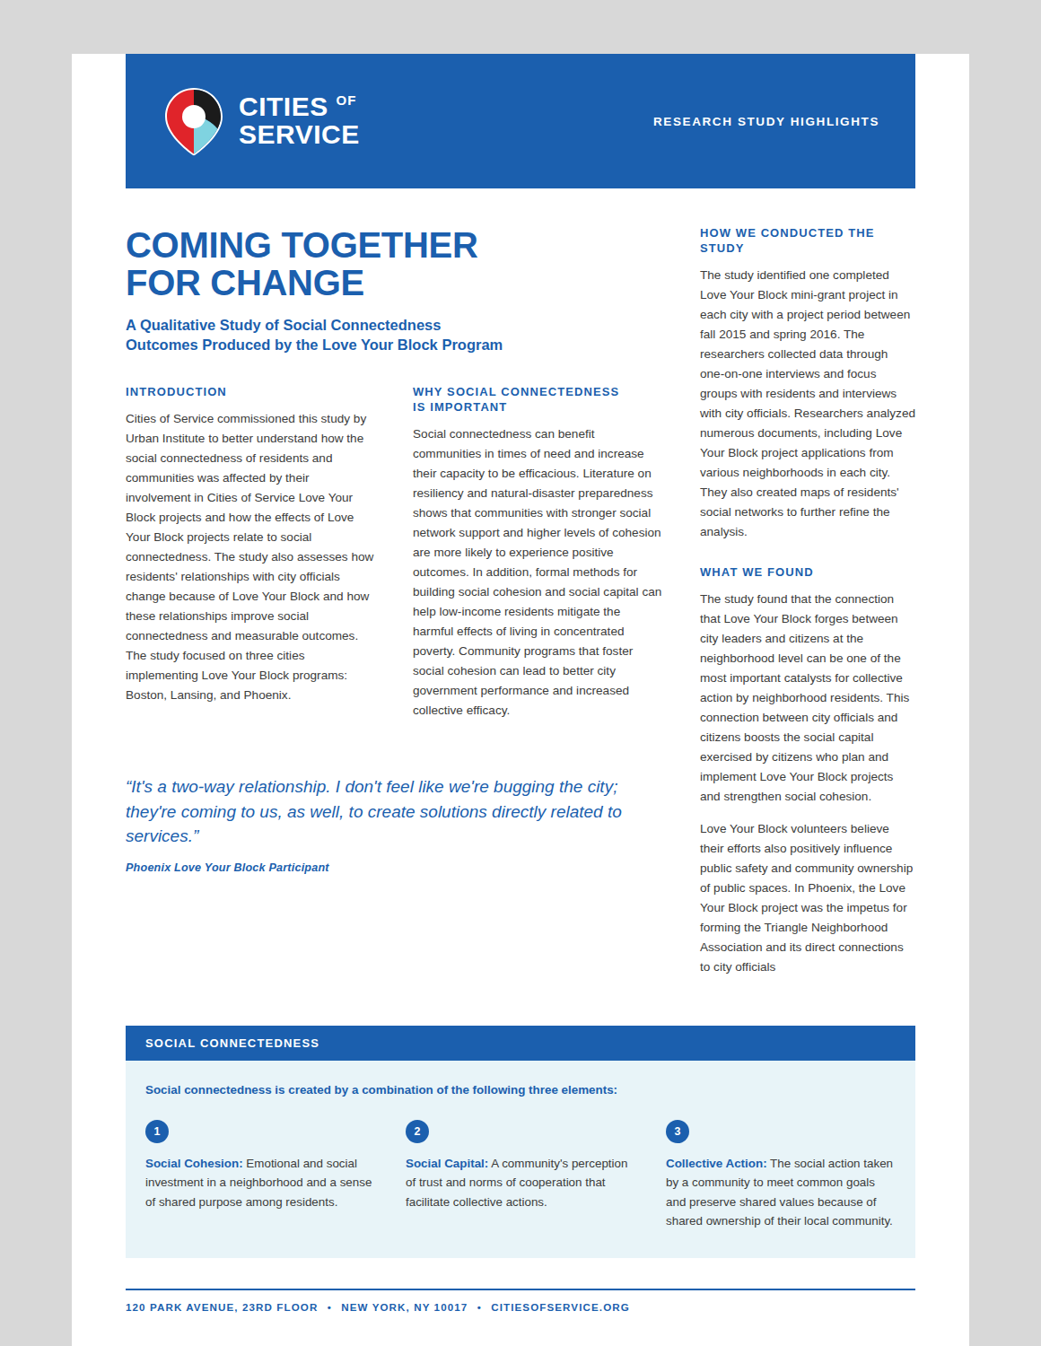CITIES OF
SERVICE
RESEARCH STUDY HIGHLIGHTS
COMING TOGETHER
FOR CHANGE
A Qualitative Study of Social Connectedness
Outcomes Produced by the Love Your Block Program
Introduction
Cities of Service commissioned this study by Urban Institute to better understand how the social connectedness of residents and communities was affected by their involvement in Cities of Service Love Your Block projects and how the effects of Love Your Block projects relate to social connectedness. The study also assesses how residents' relationships with city officials change because of Love Your Block and how these relationships improve social connectedness and measurable outcomes. The study focused on three cities implementing Love Your Block programs: Boston, Lansing, and Phoenix.
Why Social Connectedness
Is Important
Social connectedness can benefit communities in times of need and increase their capacity to be efficacious. Literature on resiliency and natural-disaster preparedness shows that communities with stronger social network support and higher levels of cohesion are more likely to experience positive outcomes. In addition, formal methods for building social cohesion and social capital can help low-income residents mitigate the harmful effects of living in concentrated poverty. Community programs that foster social cohesion can lead to better city government performance and increased collective efficacy.
“It's a two-way relationship. I don't feel like we're bugging the city; they're coming to us, as well, to create solutions directly related to services.”
Phoenix Love Your Block Participant
How We Conducted the Study
The study identified one completed Love Your Block mini-grant project in each city with a project period between fall 2015 and spring 2016. The researchers collected data through one-on-one interviews and focus groups with residents and interviews with city officials. Researchers analyzed numerous documents, including Love Your Block project applications from various neighborhoods in each city. They also created maps of residents' social networks to further refine the analysis.
What We Found
The study found that the connection that Love Your Block forges between city leaders and citizens at the neighborhood level can be one of the most important catalysts for collective action by neighborhood residents. This connection between city officials and citizens boosts the social capital exercised by citizens who plan and implement Love Your Block projects and strengthen social cohesion.
Love Your Block volunteers believe their efforts also positively influence public safety and community ownership of public spaces. In Phoenix, the Love Your Block project was the impetus for forming the Triangle Neighborhood Association and its direct connections to city officials
SOCIAL CONNECTEDNESS
Social connectedness is created by a combination of the following three elements:
1
Social Cohesion: Emotional and social investment in a neighborhood and a sense of shared purpose among residents.
2
Social Capital: A community's perception of trust and norms of cooperation that facilitate collective actions.
3
Collective Action: The social action taken by a community to meet common goals and preserve shared values because of shared ownership of their local community.
120 PARK AVENUE, 23RD FLOOR • NEW YORK, NY 10017 • CITIESOFSERVICE.ORG